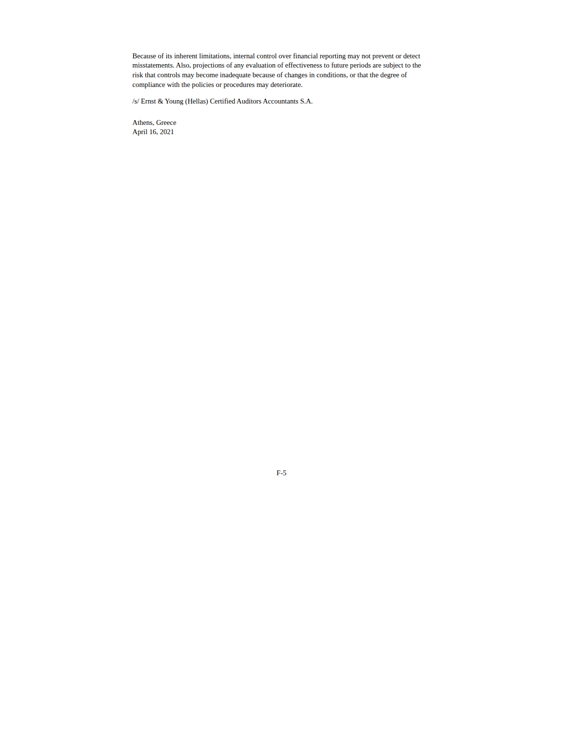Because of its inherent limitations, internal control over financial reporting may not prevent or detect misstatements. Also, projections of any evaluation of effectiveness to future periods are subject to the risk that controls may become inadequate because of changes in conditions, or that the degree of compliance with the policies or procedures may deteriorate.
/s/ Ernst & Young (Hellas) Certified Auditors Accountants S.A.
Athens, Greece
April 16, 2021
F-5